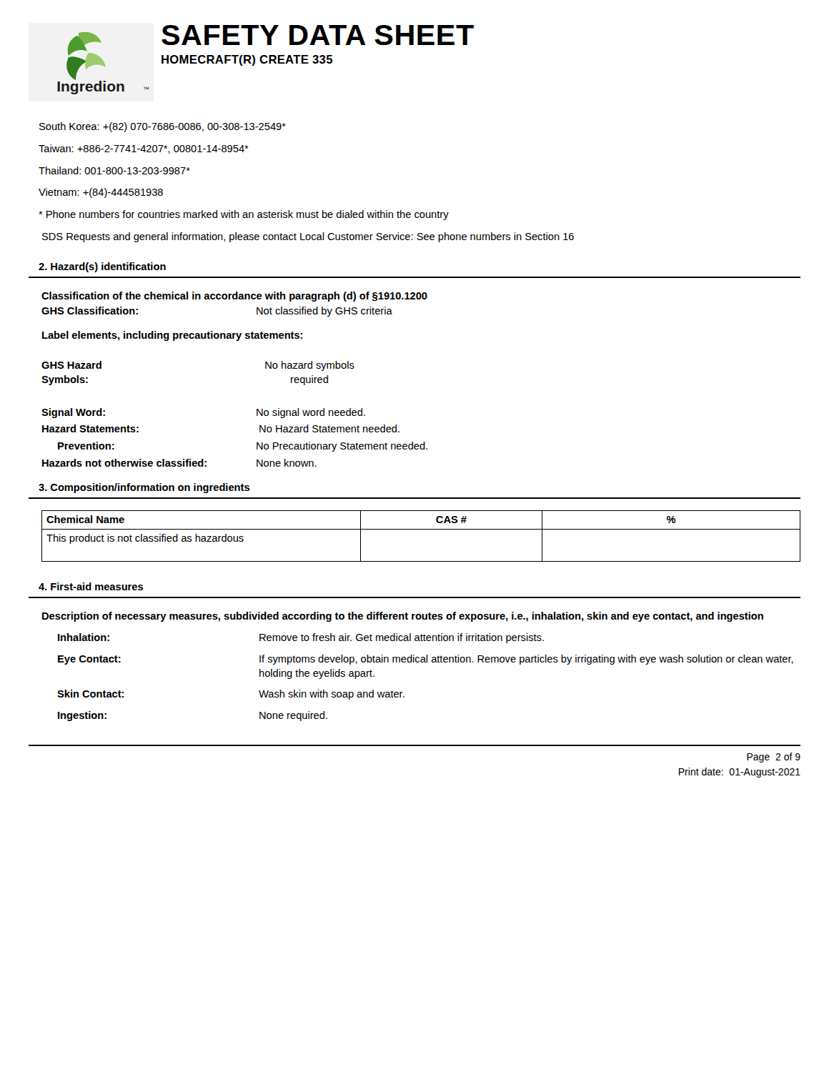Ingredion ™
SAFETY DATA SHEET
HOMECRAFT(R) CREATE 335
South Korea: +(82) 070-7686-0086, 00-308-13-2549*
Taiwan: +886-2-7741-4207*, 00801-14-8954*
Thailand: 001-800-13-203-9987*
Vietnam: +(84)-444581938
* Phone numbers for countries marked with an asterisk must be dialed within the country
SDS Requests and general information, please contact Local Customer Service: See phone numbers in Section 16
2. Hazard(s) identification
Classification of the chemical in accordance with paragraph (d) of §1910.1200
GHS Classification:
Not classified by GHS criteria
Label elements, including precautionary statements:
GHS Hazard
Symbols:
No hazard symbols required
Signal Word:
No signal word needed.
Hazard Statements:
No Hazard Statement needed.
Prevention:
No Precautionary Statement needed.
Hazards not otherwise classified:
None known.
3. Composition/information on ingredients
| Chemical Name | CAS # | % |
| --- | --- | --- |
| This product is not classified as hazardous | | |
4. First-aid measures
Description of necessary measures, subdivided according to the different routes of exposure, i.e., inhalation, skin and eye contact, and ingestion
Inhalation:
Remove to fresh air. Get medical attention if irritation persists.
Eye Contact:
If symptoms develop, obtain medical attention. Remove particles by irrigating with eye wash solution or clean water, holding the eyelids apart.
Skin Contact:
Wash skin with soap and water.
Ingestion:
None required.
Page 2 of 9
Print date: 01-August-2021